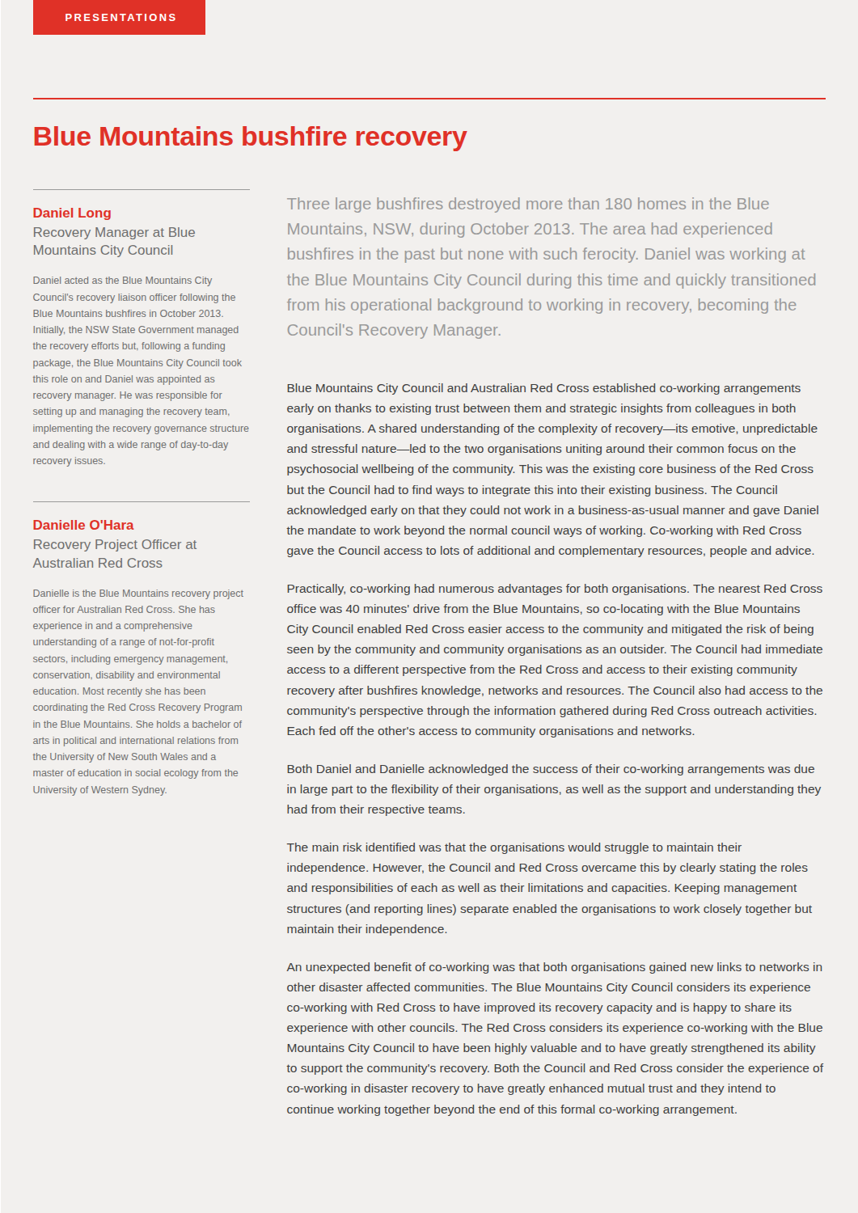Presentations
Blue Mountains bushfire recovery
Daniel Long
Recovery Manager at Blue Mountains City Council
Daniel acted as the Blue Mountains City Council's recovery liaison officer following the Blue Mountains bushfires in October 2013. Initially, the NSW State Government managed the recovery efforts but, following a funding package, the Blue Mountains City Council took this role on and Daniel was appointed as recovery manager. He was responsible for setting up and managing the recovery team, implementing the recovery governance structure and dealing with a wide range of day-to-day recovery issues.
Danielle O'Hara
Recovery Project Officer at Australian Red Cross
Danielle is the Blue Mountains recovery project officer for Australian Red Cross. She has experience in and a comprehensive understanding of a range of not-for-profit sectors, including emergency management, conservation, disability and environmental education. Most recently she has been coordinating the Red Cross Recovery Program in the Blue Mountains. She holds a bachelor of arts in political and international relations from the University of New South Wales and a master of education in social ecology from the University of Western Sydney.
Three large bushfires destroyed more than 180 homes in the Blue Mountains, NSW, during October 2013. The area had experienced bushfires in the past but none with such ferocity. Daniel was working at the Blue Mountains City Council during this time and quickly transitioned from his operational background to working in recovery, becoming the Council's Recovery Manager.
Blue Mountains City Council and Australian Red Cross established co-working arrangements early on thanks to existing trust between them and strategic insights from colleagues in both organisations. A shared understanding of the complexity of recovery—its emotive, unpredictable and stressful nature—led to the two organisations uniting around their common focus on the psychosocial wellbeing of the community. This was the existing core business of the Red Cross but the Council had to find ways to integrate this into their existing business. The Council acknowledged early on that they could not work in a business-as-usual manner and gave Daniel the mandate to work beyond the normal council ways of working. Co-working with Red Cross gave the Council access to lots of additional and complementary resources, people and advice.
Practically, co-working had numerous advantages for both organisations. The nearest Red Cross office was 40 minutes' drive from the Blue Mountains, so co-locating with the Blue Mountains City Council enabled Red Cross easier access to the community and mitigated the risk of being seen by the community and community organisations as an outsider. The Council had immediate access to a different perspective from the Red Cross and access to their existing community recovery after bushfires knowledge, networks and resources. The Council also had access to the community's perspective through the information gathered during Red Cross outreach activities. Each fed off the other's access to community organisations and networks.
Both Daniel and Danielle acknowledged the success of their co-working arrangements was due in large part to the flexibility of their organisations, as well as the support and understanding they had from their respective teams.
The main risk identified was that the organisations would struggle to maintain their independence. However, the Council and Red Cross overcame this by clearly stating the roles and responsibilities of each as well as their limitations and capacities. Keeping management structures (and reporting lines) separate enabled the organisations to work closely together but maintain their independence.
An unexpected benefit of co-working was that both organisations gained new links to networks in other disaster affected communities. The Blue Mountains City Council considers its experience co-working with Red Cross to have improved its recovery capacity and is happy to share its experience with other councils. The Red Cross considers its experience co-working with the Blue Mountains City Council to have been highly valuable and to have greatly strengthened its ability to support the community's recovery. Both the Council and Red Cross consider the experience of co-working in disaster recovery to have greatly enhanced mutual trust and they intend to continue working together beyond the end of this formal co-working arrangement.